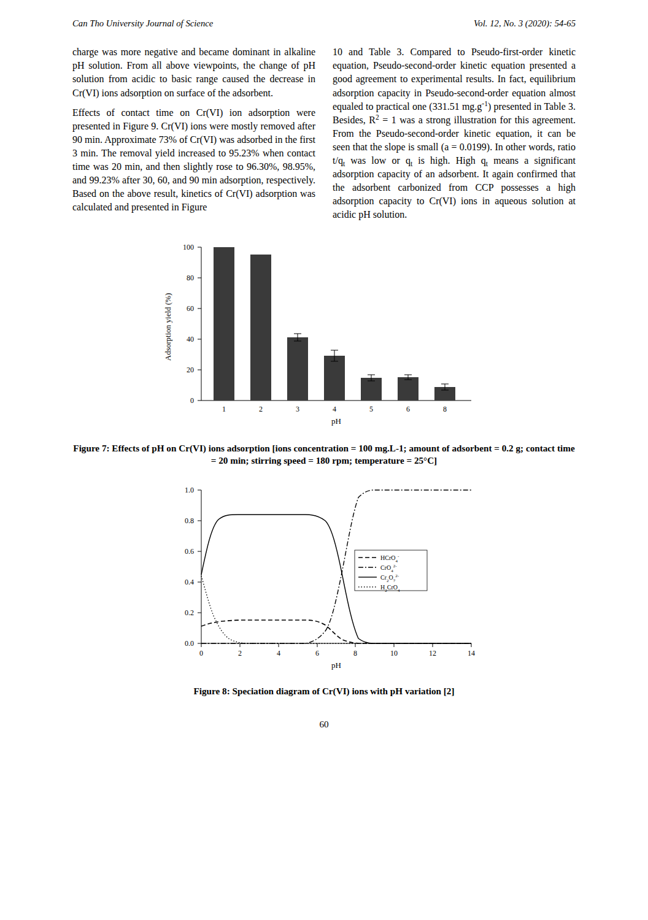Can Tho University Journal of Science
Vol. 12, No. 3 (2020): 54-65
charge was more negative and became dominant in alkaline pH solution. From all above viewpoints, the change of pH solution from acidic to basic range caused the decrease in Cr(VI) ions adsorption on surface of the adsorbent.
Effects of contact time on Cr(VI) ion adsorption were presented in Figure 9. Cr(VI) ions were mostly removed after 90 min. Approximate 73% of Cr(VI) was adsorbed in the first 3 min. The removal yield increased to 95.23% when contact time was 20 min, and then slightly rose to 96.30%, 98.95%, and 99.23% after 30, 60, and 90 min adsorption, respectively. Based on the above result, kinetics of Cr(VI) adsorption was calculated and presented in Figure
10 and Table 3. Compared to Pseudo-first-order kinetic equation, Pseudo-second-order kinetic equation presented a good agreement to experimental results. In fact, equilibrium adsorption capacity in Pseudo-second-order equation almost equaled to practical one (331.51 mg.g-1) presented in Table 3. Besides, R2 = 1 was a strong illustration for this agreement. From the Pseudo-second-order kinetic equation, it can be seen that the slope is small (a = 0.0199). In other words, ratio t/qt was low or qt is high. High qt means a significant adsorption capacity of an adsorbent. It again confirmed that the adsorbent carbonized from CCP possesses a high adsorption capacity to Cr(VI) ions in aqueous solution at acidic pH solution.
0 20 40 60 80 100 Adsorption yield (%) 1 2 3 4 5 6 8 pH
Figure 7: Effects of pH on Cr(VI) ions adsorption [ions concentration = 100 mg.L-1; amount of adsorbent = 0.2 g; contact time = 20 min; stirring speed = 180 rpm; temperature = 25°C]
0.0 0.2 0.4 0.6 0.8 1.0 0 2 4 6 8 10 12 14 pH HCrO4- CrO42- Cr2O72- H2CrO4
Figure 8: Speciation diagram of Cr(VI) ions with pH variation [2]
60